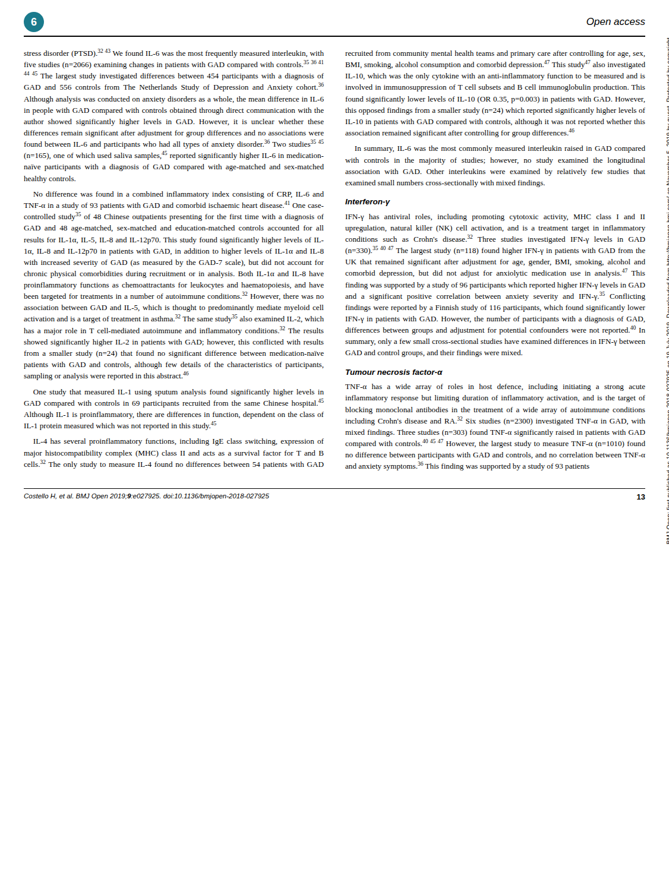BMJ Open: first published as 10.1136/bmjopen-2018-027925 on 19 July 2019. Downloaded from http://bmjopen.bmj.com/ on November 5, 2019 by guest. Protected by copyright.
6
Open access
stress disorder (PTSD).32 43 We found IL-6 was the most frequently measured interleukin, with five studies (n=2066) examining changes in patients with GAD compared with controls.35 36 41 44 45 The largest study investigated differences between 454 participants with a diagnosis of GAD and 556 controls from The Netherlands Study of Depression and Anxiety cohort.36 Although analysis was conducted on anxiety disorders as a whole, the mean difference in IL-6 in people with GAD compared with controls obtained through direct communication with the author showed significantly higher levels in GAD. However, it is unclear whether these differences remain significant after adjustment for group differences and no associations were found between IL-6 and participants who had all types of anxiety disorder.36 Two studies35 45 (n=165), one of which used saliva samples,45 reported significantly higher IL-6 in medication-naïve participants with a diagnosis of GAD compared with age-matched and sex-matched healthy controls.
No difference was found in a combined inflammatory index consisting of CRP, IL-6 and TNF-α in a study of 93 patients with GAD and comorbid ischaemic heart disease.41 One case-controlled study35 of 48 Chinese outpatients presenting for the first time with a diagnosis of GAD and 48 age-matched, sex-matched and education-matched controls accounted for all results for IL-1α, IL-5, IL-8 and IL-12p70. This study found significantly higher levels of IL-1α, IL-8 and IL-12p70 in patients with GAD, in addition to higher levels of IL-1α and IL-8 with increased severity of GAD (as measured by the GAD-7 scale), but did not account for chronic physical comorbidities during recruitment or in analysis. Both IL-1α and IL-8 have proinflammatory functions as chemoattractants for leukocytes and haematopoiesis, and have been targeted for treatments in a number of autoimmune conditions.32 However, there was no association between GAD and IL-5, which is thought to predominantly mediate myeloid cell activation and is a target of treatment in asthma.32 The same study35 also examined IL-2, which has a major role in T cell-mediated autoimmune and inflammatory conditions.32 The results showed significantly higher IL-2 in patients with GAD; however, this conflicted with results from a smaller study (n=24) that found no significant difference between medication-naïve patients with GAD and controls, although few details of the characteristics of participants, sampling or analysis were reported in this abstract.46
One study that measured IL-1 using sputum analysis found significantly higher levels in GAD compared with controls in 69 participants recruited from the same Chinese hospital.45 Although IL-1 is proinflammatory, there are differences in function, dependent on the class of IL-1 protein measured which was not reported in this study.45
IL-4 has several proinflammatory functions, including IgE class switching, expression of major histocompatibility complex (MHC) class II and acts as a survival factor for T and B cells.32 The only study to measure IL-4 found no differences between 54 patients with GAD recruited from community mental health teams and primary care after controlling for age, sex, BMI, smoking, alcohol consumption and comorbid depression.47 This study47 also investigated IL-10, which was the only cytokine with an anti-inflammatory function to be measured and is involved in immunosuppression of T cell subsets and B cell immunoglobulin production. This found significantly lower levels of IL-10 (OR 0.35, p=0.003) in patients with GAD. However, this opposed findings from a smaller study (n=24) which reported significantly higher levels of IL-10 in patients with GAD compared with controls, although it was not reported whether this association remained significant after controlling for group differences.46
In summary, IL-6 was the most commonly measured interleukin raised in GAD compared with controls in the majority of studies; however, no study examined the longitudinal association with GAD. Other interleukins were examined by relatively few studies that examined small numbers cross-sectionally with mixed findings.
Interferon-γ
IFN-γ has antiviral roles, including promoting cytotoxic activity, MHC class I and II upregulation, natural killer (NK) cell activation, and is a treatment target in inflammatory conditions such as Crohn's disease.32 Three studies investigated IFN-γ levels in GAD (n=330).35 40 47 The largest study (n=118) found higher IFN-γ in patients with GAD from the UK that remained significant after adjustment for age, gender, BMI, smoking, alcohol and comorbid depression, but did not adjust for anxiolytic medication use in analysis.47 This finding was supported by a study of 96 participants which reported higher IFN-γ levels in GAD and a significant positive correlation between anxiety severity and IFN-γ.35 Conflicting findings were reported by a Finnish study of 116 participants, which found significantly lower IFN-γ in patients with GAD. However, the number of participants with a diagnosis of GAD, differences between groups and adjustment for potential confounders were not reported.40 In summary, only a few small cross-sectional studies have examined differences in IFN-γ between GAD and control groups, and their findings were mixed.
Tumour necrosis factor-α
TNF-α has a wide array of roles in host defence, including initiating a strong acute inflammatory response but limiting duration of inflammatory activation, and is the target of blocking monoclonal antibodies in the treatment of a wide array of autoimmune conditions including Crohn's disease and RA.32 Six studies (n=2300) investigated TNF-α in GAD, with mixed findings. Three studies (n=303) found TNF-α significantly raised in patients with GAD compared with controls.40 45 47 However, the largest study to measure TNF-α (n=1010) found no difference between participants with GAD and controls, and no correlation between TNF-α and anxiety symptoms.36 This finding was supported by a study of 93 patients
Costello H, et al. BMJ Open 2019;9:e027925. doi:10.1136/bmjopen-2018-027925
13